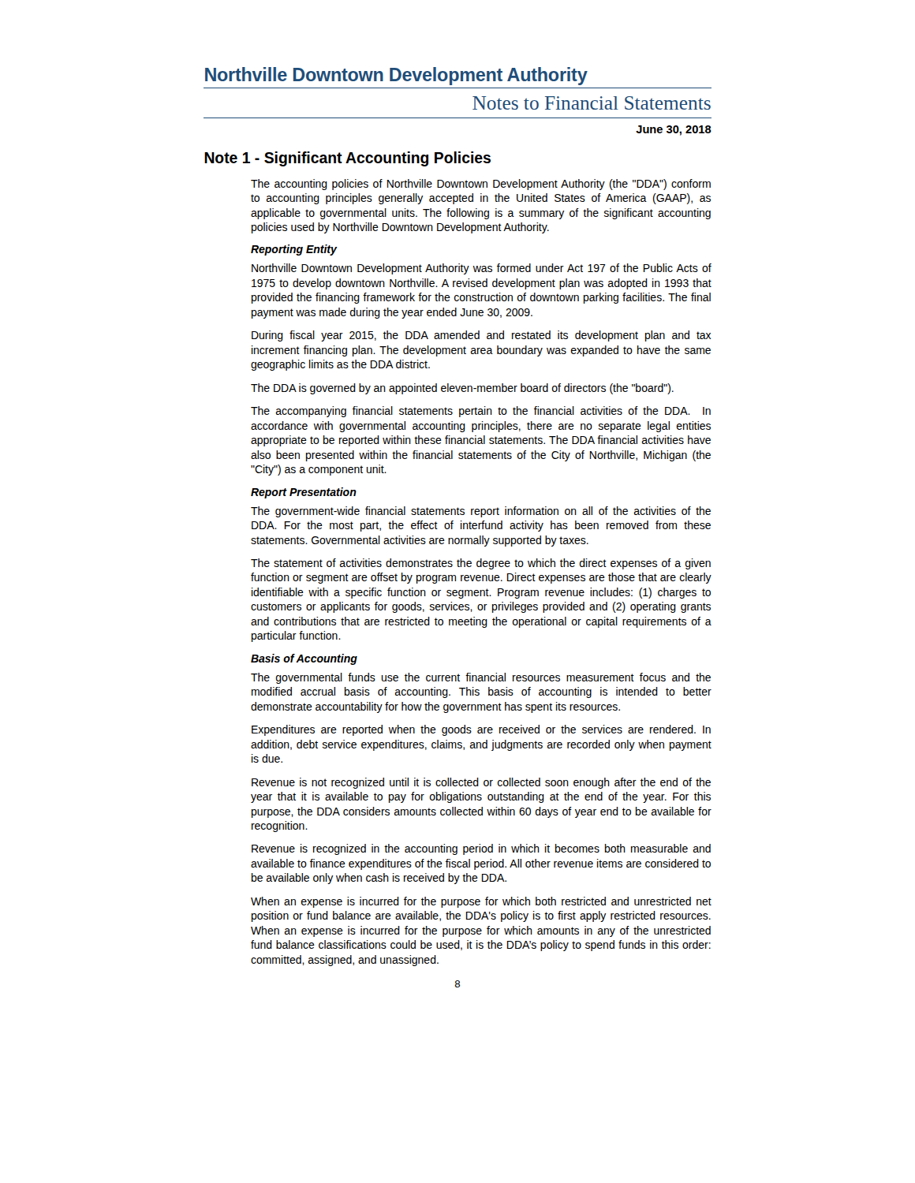Northville Downtown Development Authority
Notes to Financial Statements
June 30, 2018
Note 1 - Significant Accounting Policies
The accounting policies of Northville Downtown Development Authority (the "DDA") conform to accounting principles generally accepted in the United States of America (GAAP), as applicable to governmental units. The following is a summary of the significant accounting policies used by Northville Downtown Development Authority.
Reporting Entity
Northville Downtown Development Authority was formed under Act 197 of the Public Acts of 1975 to develop downtown Northville. A revised development plan was adopted in 1993 that provided the financing framework for the construction of downtown parking facilities. The final payment was made during the year ended June 30, 2009.
During fiscal year 2015, the DDA amended and restated its development plan and tax increment financing plan. The development area boundary was expanded to have the same geographic limits as the DDA district.
The DDA is governed by an appointed eleven-member board of directors (the "board").
The accompanying financial statements pertain to the financial activities of the DDA. In accordance with governmental accounting principles, there are no separate legal entities appropriate to be reported within these financial statements. The DDA financial activities have also been presented within the financial statements of the City of Northville, Michigan (the "City") as a component unit.
Report Presentation
The government-wide financial statements report information on all of the activities of the DDA. For the most part, the effect of interfund activity has been removed from these statements. Governmental activities are normally supported by taxes.
The statement of activities demonstrates the degree to which the direct expenses of a given function or segment are offset by program revenue. Direct expenses are those that are clearly identifiable with a specific function or segment. Program revenue includes: (1) charges to customers or applicants for goods, services, or privileges provided and (2) operating grants and contributions that are restricted to meeting the operational or capital requirements of a particular function.
Basis of Accounting
The governmental funds use the current financial resources measurement focus and the modified accrual basis of accounting. This basis of accounting is intended to better demonstrate accountability for how the government has spent its resources.
Expenditures are reported when the goods are received or the services are rendered. In addition, debt service expenditures, claims, and judgments are recorded only when payment is due.
Revenue is not recognized until it is collected or collected soon enough after the end of the year that it is available to pay for obligations outstanding at the end of the year. For this purpose, the DDA considers amounts collected within 60 days of year end to be available for recognition.
Revenue is recognized in the accounting period in which it becomes both measurable and available to finance expenditures of the fiscal period. All other revenue items are considered to be available only when cash is received by the DDA.
When an expense is incurred for the purpose for which both restricted and unrestricted net position or fund balance are available, the DDA's policy is to first apply restricted resources. When an expense is incurred for the purpose for which amounts in any of the unrestricted fund balance classifications could be used, it is the DDA’s policy to spend funds in this order: committed, assigned, and unassigned.
8